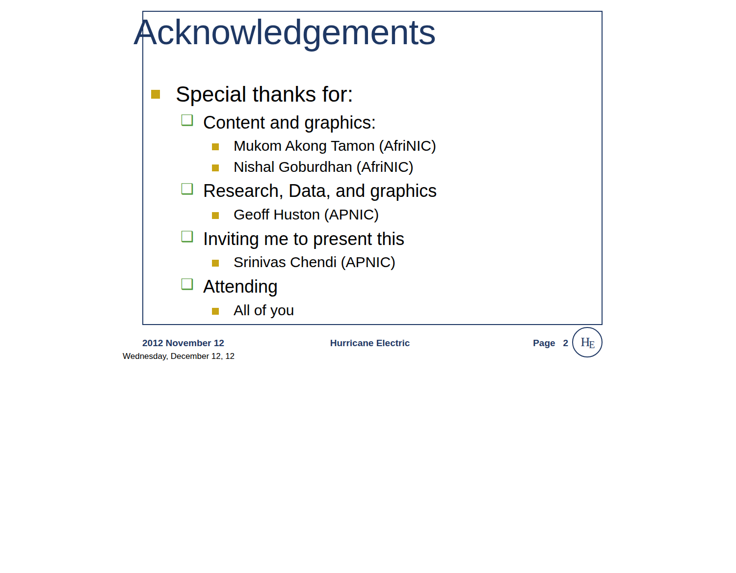Acknowledgements
Special thanks for:
Content and graphics:
Mukom Akong Tamon (AfriNIC)
Nishal Goburdhan (AfriNIC)
Research, Data, and graphics
Geoff Huston (APNIC)
Inviting me to present this
Srinivas Chendi (APNIC)
Attending
All of you
2012 November 12
Hurricane Electric
Page 2
HE
Wednesday, December 12, 12